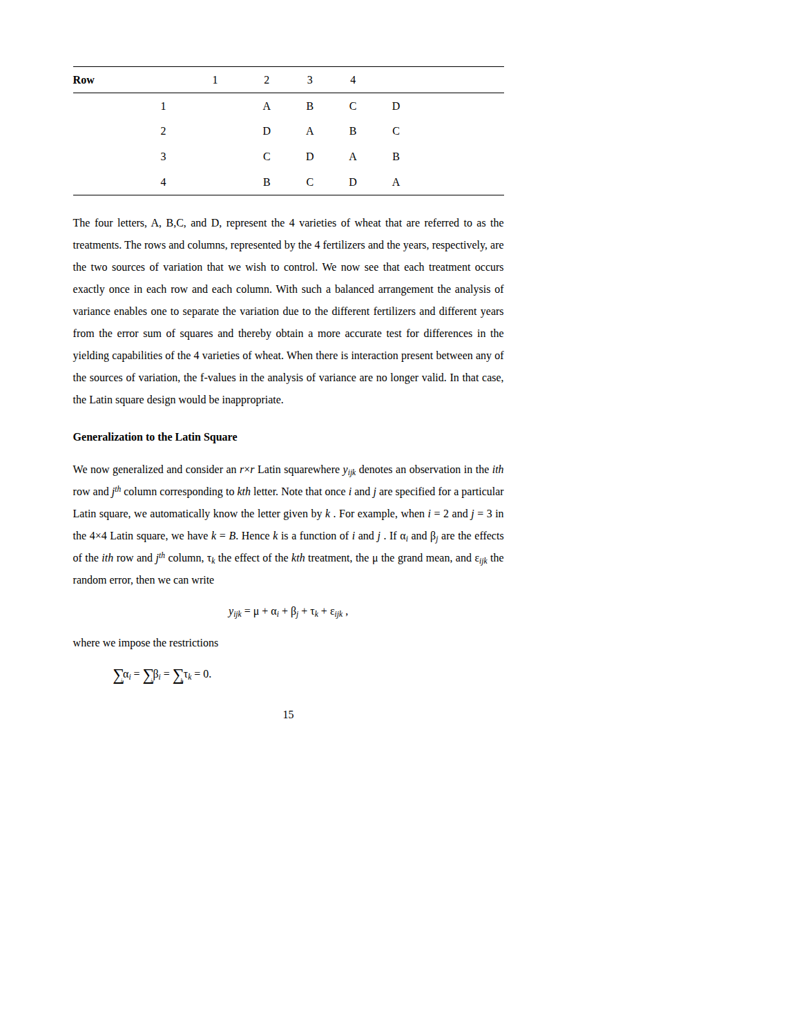| Row | 1 | 2 | 3 | 4 | | |
| --- | --- | --- | --- | --- | --- | --- |
| | 1 | | A | B | C | D | |
| | 2 | | D | A | B | C | |
| | 3 | | C | D | A | B | |
| | 4 | | B | C | D | A | |
The four letters, A, B,C, and D, represent the 4 varieties of wheat that are referred to as the treatments. The rows and columns, represented by the 4 fertilizers and the years, respectively, are the two sources of variation that we wish to control. We now see that each treatment occurs exactly once in each row and each column. With such a balanced arrangement the analysis of variance enables one to separate the variation due to the different fertilizers and different years from the error sum of squares and thereby obtain a more accurate test for differences in the yielding capabilities of the 4 varieties of wheat. When there is interaction present between any of the sources of variation, the f-values in the analysis of variance are no longer valid. In that case, the Latin square design would be inappropriate.
Generalization to the Latin Square
We now generalized and consider an r×r Latin squarewhere yijk denotes an observation in the ith row and jth column corresponding to kth letter. Note that once i and j are specified for a particular Latin square, we automatically know the letter given by k . For example, when i = 2 and j = 3 in the 4×4 Latin square, we have k = B. Hence k is a function of i and j . If αi and βj are the effects of the ith row and jth column, τk the effect of the kth treatment, the μ the grand mean, and εijk the random error, then we can write
yijk = μ + αi + βj + τk + εijk ,
where we impose the restrictions
∑iαi = ∑jβi = ∑kτk = 0.
15